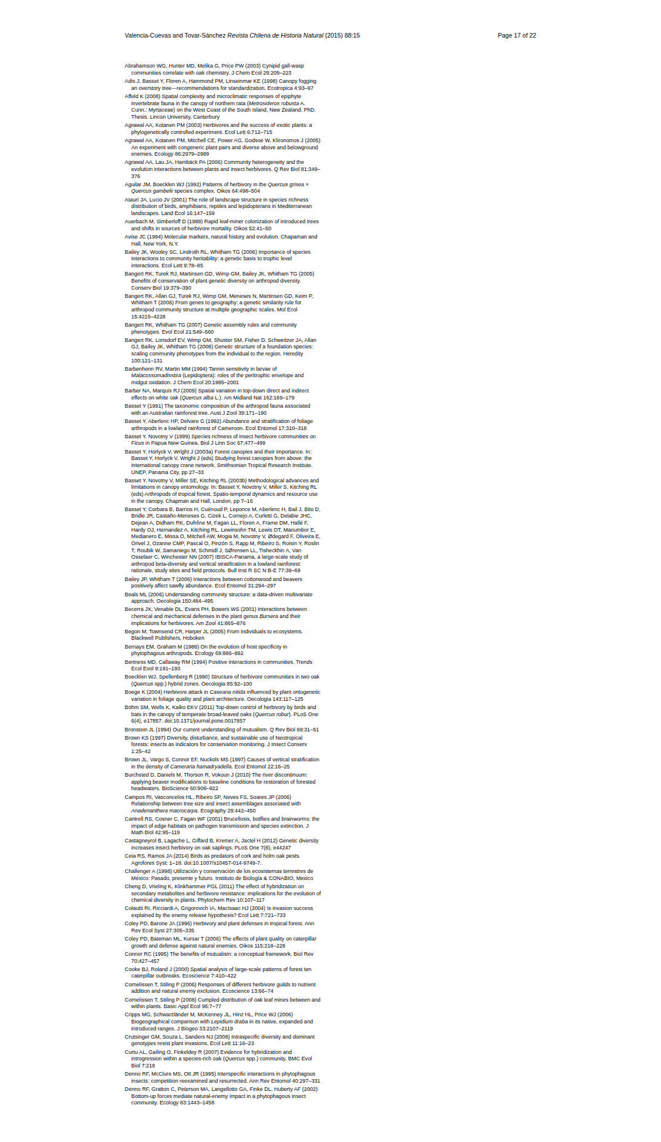Valencia-Cuevas and Tovar-Sánchez Revista Chilena de Historia Natural (2015) 88:15
Page 17 of 22
Abrahamson WG, Hunter MD, Melika G, Price PW (2003) Cynipid gall-wasp communities correlate with oak chemistry. J Chem Ecol 29:209–223
Adis J, Basset Y, Floren A, Hammond PM, Linseinmar KE (1998) Canopy fogging an overstory tree—recommendations for standardization. Ecotropica 4:93–97
Affeld K (2008) Spatial complexity and microclimatic responses of epiphyte invertebrate fauna in the canopy of northern rata (Metrosideros robusta A. Cunn.: Myrtaceae) on the West Coast of the South Island, New Zealand. PhD. Thesis. Lincon University, Canterbury
Agrawal AA, Kotanen PM (2003) Herbivores and the success of exotic plants: a phylogenetically controlled experiment. Ecol Lett 6:712–715
Agrawal AA, Kotanen PM, Mitchell CE, Power AG, Godsoe W, Klironomos J (2005) An experiment with congeneric plant pairs and diverse above and belowground enemies. Ecology 86:2979–2989
Agrawal AA, Lau JA, Hambäck PA (2006) Community heterogeneity and the evolution interactions between plants and insect herbivores. Q Rev Biol 81:349–376
Aguilar JM, Boecklen WJ (1992) Patterns of herbivory in the Quercus grisea × Quercus gambelii species complex. Oikos 64:498–504
Atauri JA, Lucio JV (2001) The role of landscape structure in species richness distribution of birds, amphibians, reptiles and lepidopterans in Mediterranean landscapes. Land Ecol 16:147–159
Auerbach M, Simberloff D (1988) Rapid leaf-miner colonization of introduced trees and shifts in sources of herbivore mortality. Oikos 52:41–50
Avise JC (1994) Molecular markers, natural history and evolution. Chapaman and Hall, New York, N.Y.
Bailey JK, Wooley SC, Lindroth RL, Whitham TG (2006) Importance of species interactions to community heritability: a genetic basis to trophic level interactions. Ecol Lett 9:78–85
Bangert RK, Turek RJ, Martinsen GD, Wimp GM, Bailey JK, Whitham TG (2005) Benefits of conservation of plant genetic diversity on arthropod diversity. Conserv Biol 19:379–390
Bangert RK, Allan GJ, Turek RJ, Wimp GM, Meneses N, Martinsen GD, Keim P, Whitham T (2006) From genes to geography: a genetic similarity rule for arthropod community structure at multiple geographic scales. Mol Ecol 15:4215–4228
Bangert RK, Whitham TG (2007) Genetic assembly rules and community phenotypes. Evol Ecol 21:549–560
Bangert RK, Lonsdorf EV, Wimp GM, Shuster SM, Fisher D, Schweitzer JA, Allan GJ, Bailey JK, Whitham TG (2008) Genetic structure of a foundation species: scaling community phenotypes from the individual to the region. Heredity 100:121–131
Barbenhenn RV, Martin MM (1994) Tannin sensitivity in larvae of Malacossomadisstira (Lepidoptera): roles of the peritrophic envelope and midgut oxidation. J Chem Ecol 20:1985–2001
Barber NA, Marquis RJ (2009) Spatial variation in top-down direct and indirect effects on white oak (Quercus alba L.). Am Midland Nat 162:169–179
Basset Y (1991) The taxonomic composition of the arthropod fauna associated with an Australian rainforest tree. Aust J Zool 39:171–190
Basset Y, Aberlenc HP, Delvare G (1992) Abundance and stratification of foliage arthropods in a lowland rainforest of Cameroon. Ecol Entomol 17:310–318
Basset Y, Novotny V (1999) Species richness of insect herbivore communities on Ficus in Papua New Guinea. Biol J Linn Soc 67:477–499
Basset Y, Horlyck V, Wright J (2003a) Forest canopies and their importance. In: Basset Y, Horlyck V, Wright J (eds) Studying forest canopies from above: the international canopy crane network. Smithsonian Tropical Research Institute. UNEP, Panama City, pp 27–33
Basset Y, Novotny V, Miller SE, Kitching RL (2003b) Methodological advances and limitations in canopy entomology. In: Basset Y, Novotny V, Miller S, Kitching RL (eds) Arthropods of tropical forest. Spatio-temporal dynamics and resource use in the canopy. Chapman and Hall, London, pp 7–16
Basset Y, Corbara B, Barrios H, Cuénoud P, Leponce M, Aberlenc H, Bail J, Bito D, Bridle JR, Castaño-Meneses G, Cizek L, Cornejo A, Curletti G, Delabie JHC, Dejean A, Didham RK, Dufrêne M, Fagan LL, Floren A, Frame DM, Hallé F, Hardy OJ, Hernandez A, Kitching RL, Lewinsohn TM, Lewis OT, Manumbor E, Medianero E, Missa O, Mitchell AW, Mogia M, Novotny V, Ødegard F, Oliveira E, Orivel J, Ozanne CMP, Pascal O, Pinzón S, Rapp M, Ribeiro S, Roisin Y, Roslin T, Roubik W, Samaniego M, Schmidl J, SØrensen LL, Tisheckhin A, Van Osselaer C, Winchester NN (2007) IBISCA-Panama, a large-scale study of arthropod beta-diversity and vertical stratification in a lowland rainforest: rationale, study sites and field protocols. Bull Inst R SC N B-E 77:39–69
Bailey JP, Whitham T (2006) Interactions between cottonwood and beavers positively affect sawfly abundance. Ecol Entomol 31:294–297
Beals ML (2006) Understanding community structure: a data-driven multivariate approach. Oecologia 150:484–495
Becerra JX, Venable DL, Evans PH, Bowers WS (2001) Interactions between chemical and mechanical defenses in the plant genus Bursera and their implications for herbivores. Am Zool 41:865–876
Begon M, Townsend CR, Harper JL (2005) From individuals to ecosystems. Blackwell Publishers, Hoboken
Bernays EM, Graham M (1988) On the evolution of host specificity in phytophagous arthropods. Ecology 69:886–892
Bertness MD, Callaway RM (1994) Positive interactions in communities. Trends Ecol Evol 9:191–193
Boecklen WJ, Spellenberg R (1990) Structure of herbivore communities in two oak (Quercus spp.) hybrid zones. Oecologia 85:92–100
Boege K (2004) Herbivore attack in Casearia nitida influenced by plant ontogenetic variation in foliage quality and plant architecture. Oecologia 143:117–125
Böhm SM, Wells K, Kalko EKV (2011) Top-down control of herbivory by birds and bats in the canopy of temperate broad-leaved oaks (Quercus robur). PLoS One 6(4), e17857. doi:10.1371/journal.pone.0017857
Bronstein JL (1994) Our current understanding of mutualism. Q Rev Biol 69:31–51
Brown KS (1997) Diversity, disturbance, and sustainable use of Neotropical forests: insects as indicators for conservation monitoring. J Insect Conserv 1:25–42
Brown JL, Vargo S, Connor EF, Nuckols MS (1997) Causes of vertical stratification in the density of Cameraria hamadryadella. Ecol Entomol 22:16–25
Burchsted D, Daniels M, Thorson R, Vokoun J (2010) The river discontinuum: applying beaver modifications to baseline conditions for restoration of forested headwaters. BioScience 60:908–922
Campos RI, Vasconcelos HL, Ribeiro SP, Neves FS, Soares JP (2006) Relationship between tree size and insect assemblages associated with Anadenanthera macrocarpa. Ecography 29:442–450
Cantrell RS, Cosner C, Fagan WF (2001) Brucellosis, botflies and brainworms: the impact of edge habitats on pathogen transmission and species extinction. J Math Biol 42:95–119
Castagneyrol B, Lagache L, Giffard B, Kremer A, Jactel H (2012) Genetic diversity increases insect herbivory on oak saplings. PLoS One 7(8), e44247
Ceia RS, Ramos JA (2014) Birds as predators of cork and holm oak pests. Agrofores Syst: 1–18. doi:10.1007/s10457-014-9749-7.
Challenger A (1998) Utilización y conservación de los ecosistemas terrestres de México: Pasado, presente y futuro. Instituto de Biología & CONABIO, Mexico
Cheng D, Vrieling K, Klinkhammer PGL (2011) The effect of hybridization on secondary metabolites and herbivore resistance: implications for the evolution of chemical diversity in plants. Phytochem Rev 10:107–117
Colautti RI, Ricciardi A, Grigorovich IA, MacIsaac HJ (2004) Is invasion success explained by the enemy release hypothesis? Ecol Lett 7:721–733
Coley PD, Barone JA (1996) Herbivory and plant defenses in tropical forest. Ann Rev Ecol Syst 27:305–335
Coley PD, Bateman ML, Kursar T (2006) The effects of plant quality on caterpillar growth and defense against natural enemies. Oikos 115:218–228
Connor RC (1995) The benefits of mutualism: a conceptual framework. Biol Rev 70:427–457
Cooke BJ, Roland J (2000) Spatial analysis of large-scale patterns of forest ten caterpillar outbreaks. Ecoscience 7:410–422
Cornelissen T, Stiling P (2006) Responses of different herbivore guilds to nutrient addition and natural enemy exclusion. Ecoscience 13:66–74
Cornelissen T, Stiling P (2008) Cumpled distribution of oak leaf mines between and within plants. Basic Appl Ecol 96:7–77
Cripps MG, Schwarzländer M, McKenney JL, Hinz HL, Price WJ (2006) Biogeographical comparison with Lepidium draba in its native, expanded and introduced ranges. J Biogeo 33:2107–2119
Crutsinger GM, Souza L, Sanders NJ (2008) Intraspecific diversity and dominant genotypes resist plant invasions. Ecol Lett 11:16–23
Curtu AL, Gailing O, Finkeldey R (2007) Evidence for hybridization and introgression within a species-rich oak (Quercus spp.) community. BMC Evol Biol 7:218
Denno RF, McClure MS, Ott JR (1995) Interspecific interactions in phytophagous insects: competition reexamined and resurrected. Ann Rev Entomol 40:297–331
Denno RF, Gratton C, Peterson MA, Langellotto GA, Finke DL, Huberty AF (2002) Bottom-up forces mediate natural-enemy impact in a phytophagous insect community. Ecology 83:1443–1458